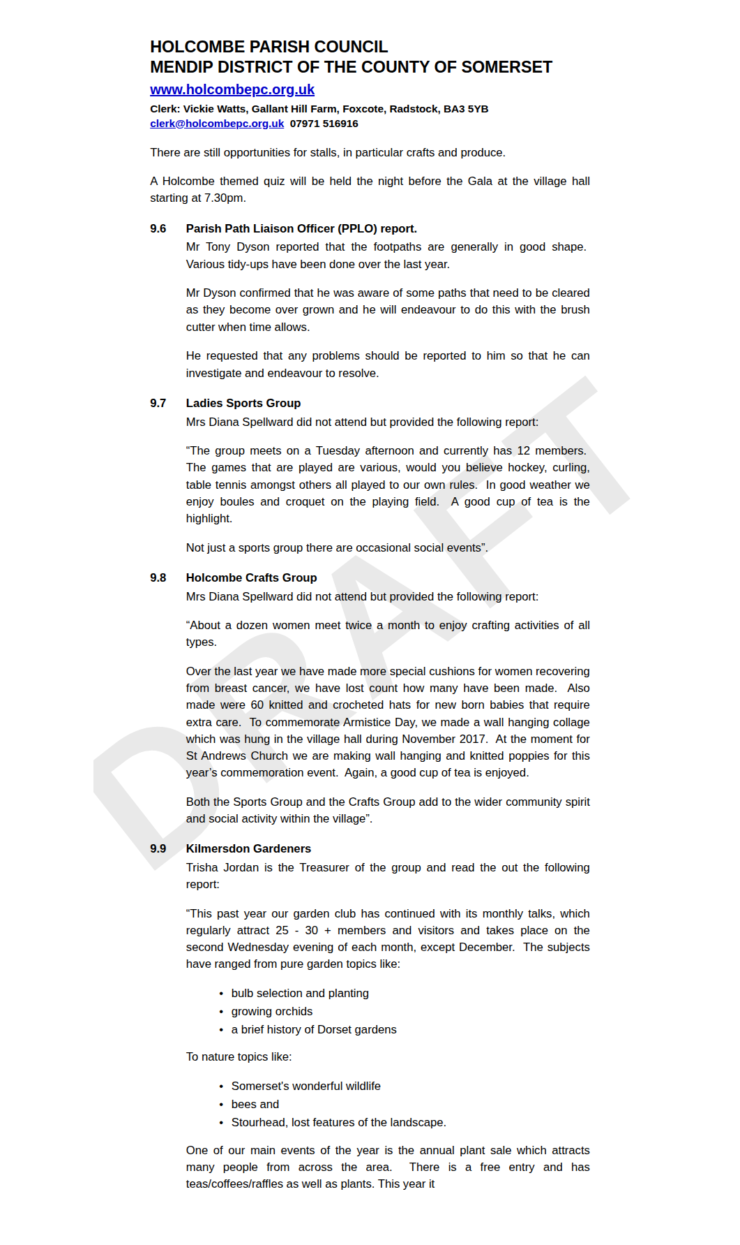DRAFT
HOLCOMBE PARISH COUNCIL
MENDIP DISTRICT OF THE COUNTY OF SOMERSET
www.holcombepc.org.uk
Clerk: Vickie Watts, Gallant Hill Farm, Foxcote, Radstock, BA3 5YB
clerk@holcombepc.org.uk 07971 516916
There are still opportunities for stalls, in particular crafts and produce.
A Holcombe themed quiz will be held the night before the Gala at the village hall starting at 7.30pm.
9.6
Parish Path Liaison Officer (PPLO) report.
Mr Tony Dyson reported that the footpaths are generally in good shape. Various tidy-ups have been done over the last year.
Mr Dyson confirmed that he was aware of some paths that need to be cleared as they become over grown and he will endeavour to do this with the brush cutter when time allows.
He requested that any problems should be reported to him so that he can investigate and endeavour to resolve.
9.7
Ladies Sports Group
Mrs Diana Spellward did not attend but provided the following report:
“The group meets on a Tuesday afternoon and currently has 12 members. The games that are played are various, would you believe hockey, curling, table tennis amongst others all played to our own rules. In good weather we enjoy boules and croquet on the playing field. A good cup of tea is the highlight.
Not just a sports group there are occasional social events”.
9.8
Holcombe Crafts Group
Mrs Diana Spellward did not attend but provided the following report:
“About a dozen women meet twice a month to enjoy crafting activities of all types.
Over the last year we have made more special cushions for women recovering from breast cancer, we have lost count how many have been made. Also made were 60 knitted and crocheted hats for new born babies that require extra care. To commemorate Armistice Day, we made a wall hanging collage which was hung in the village hall during November 2017. At the moment for St Andrews Church we are making wall hanging and knitted poppies for this year’s commemoration event. Again, a good cup of tea is enjoyed.
Both the Sports Group and the Crafts Group add to the wider community spirit and social activity within the village”.
9.9
Kilmersdon Gardeners
Trisha Jordan is the Treasurer of the group and read the out the following report:
“This past year our garden club has continued with its monthly talks, which regularly attract 25 - 30 + members and visitors and takes place on the second Wednesday evening of each month, except December. The subjects have ranged from pure garden topics like:
bulb selection and planting
growing orchids
a brief history of Dorset gardens
To nature topics like:
Somerset's wonderful wildlife
bees and
Stourhead, lost features of the landscape.
One of our main events of the year is the annual plant sale which attracts many people from across the area. There is a free entry and has teas/coffees/raffles as well as plants. This year it